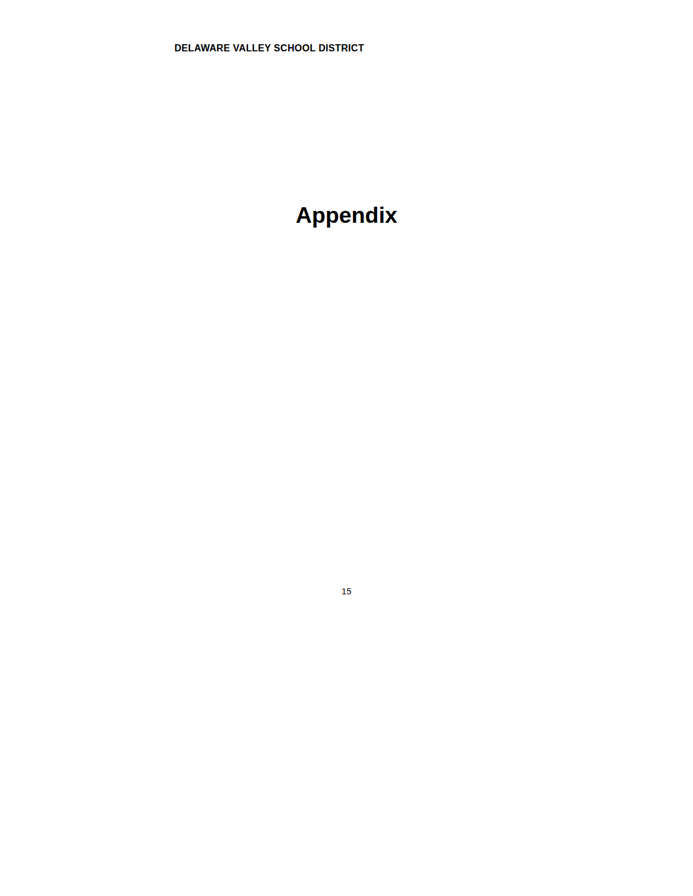DELAWARE VALLEY SCHOOL DISTRICT
Appendix
15